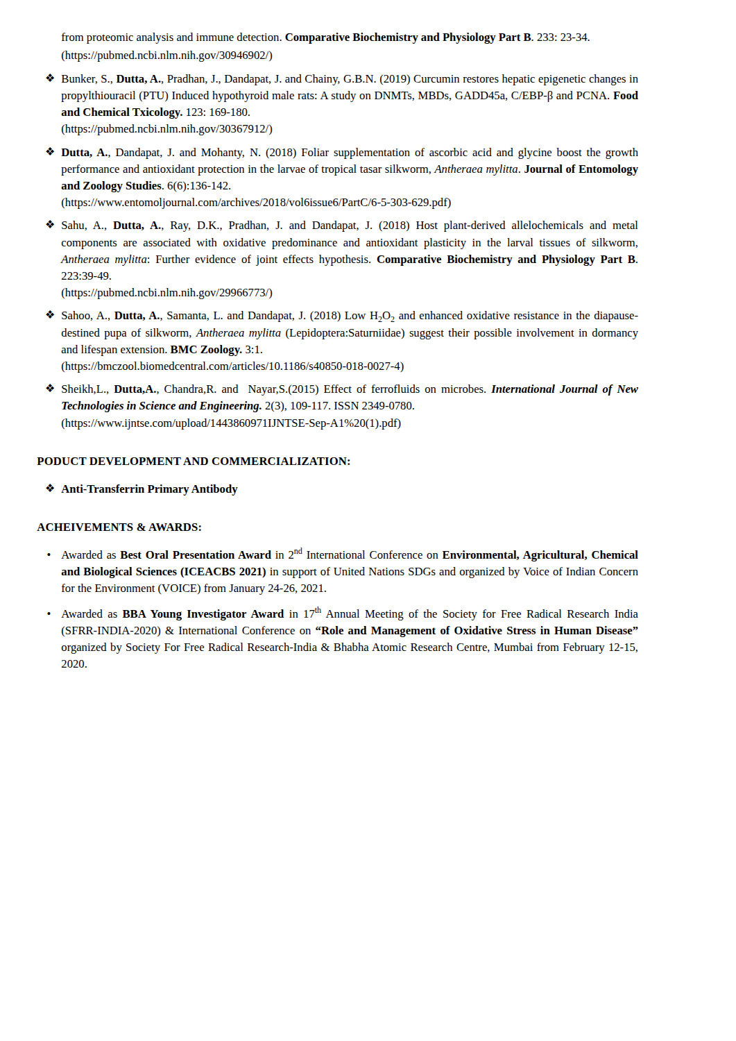from proteomic analysis and immune detection. Comparative Biochemistry and Physiology Part B. 233: 23-34.
(https://pubmed.ncbi.nlm.nih.gov/30946902/)
Bunker, S., Dutta, A., Pradhan, J., Dandapat, J. and Chainy, G.B.N. (2019) Curcumin restores hepatic epigenetic changes in propylthiouracil (PTU) Induced hypothyroid male rats: A study on DNMTs, MBDs, GADD45a, C/EBP-β and PCNA. Food and Chemical Txicology. 123: 169-180.
(https://pubmed.ncbi.nlm.nih.gov/30367912/)
Dutta, A., Dandapat, J. and Mohanty, N. (2018) Foliar supplementation of ascorbic acid and glycine boost the growth performance and antioxidant protection in the larvae of tropical tasar silkworm, Antheraea mylitta. Journal of Entomology and Zoology Studies. 6(6):136-142.
(https://www.entomoljournal.com/archives/2018/vol6issue6/PartC/6-5-303-629.pdf)
Sahu, A., Dutta, A., Ray, D.K., Pradhan, J. and Dandapat, J. (2018) Host plant-derived allelochemicals and metal components are associated with oxidative predominance and antioxidant plasticity in the larval tissues of silkworm, Antheraea mylitta: Further evidence of joint effects hypothesis. Comparative Biochemistry and Physiology Part B. 223:39-49.
(https://pubmed.ncbi.nlm.nih.gov/29966773/)
Sahoo, A., Dutta, A., Samanta, L. and Dandapat, J. (2018) Low H2O2 and enhanced oxidative resistance in the diapause-destined pupa of silkworm, Antheraea mylitta (Lepidoptera:Saturniidae) suggest their possible involvement in dormancy and lifespan extension. BMC Zoology. 3:1.
(https://bmczool.biomedcentral.com/articles/10.1186/s40850-018-0027-4)
Sheikh,L., Dutta,A., Chandra,R. and Nayar,S.(2015) Effect of ferrofluids on microbes. International Journal of New Technologies in Science and Engineering. 2(3), 109-117. ISSN 2349-0780.
(https://www.ijntse.com/upload/1443860971IJNTSE-Sep-A1%20(1).pdf)
PODUCT DEVELOPMENT AND COMMERCIALIZATION:
Anti-Transferrin Primary Antibody
ACHEIVEMENTS & AWARDS:
Awarded as Best Oral Presentation Award in 2nd International Conference on Environmental, Agricultural, Chemical and Biological Sciences (ICEACBS 2021) in support of United Nations SDGs and organized by Voice of Indian Concern for the Environment (VOICE) from January 24-26, 2021.
Awarded as BBA Young Investigator Award in 17th Annual Meeting of the Society for Free Radical Research India (SFRR-INDIA-2020) & International Conference on “Role and Management of Oxidative Stress in Human Disease” organized by Society For Free Radical Research-India & Bhabha Atomic Research Centre, Mumbai from February 12-15, 2020.